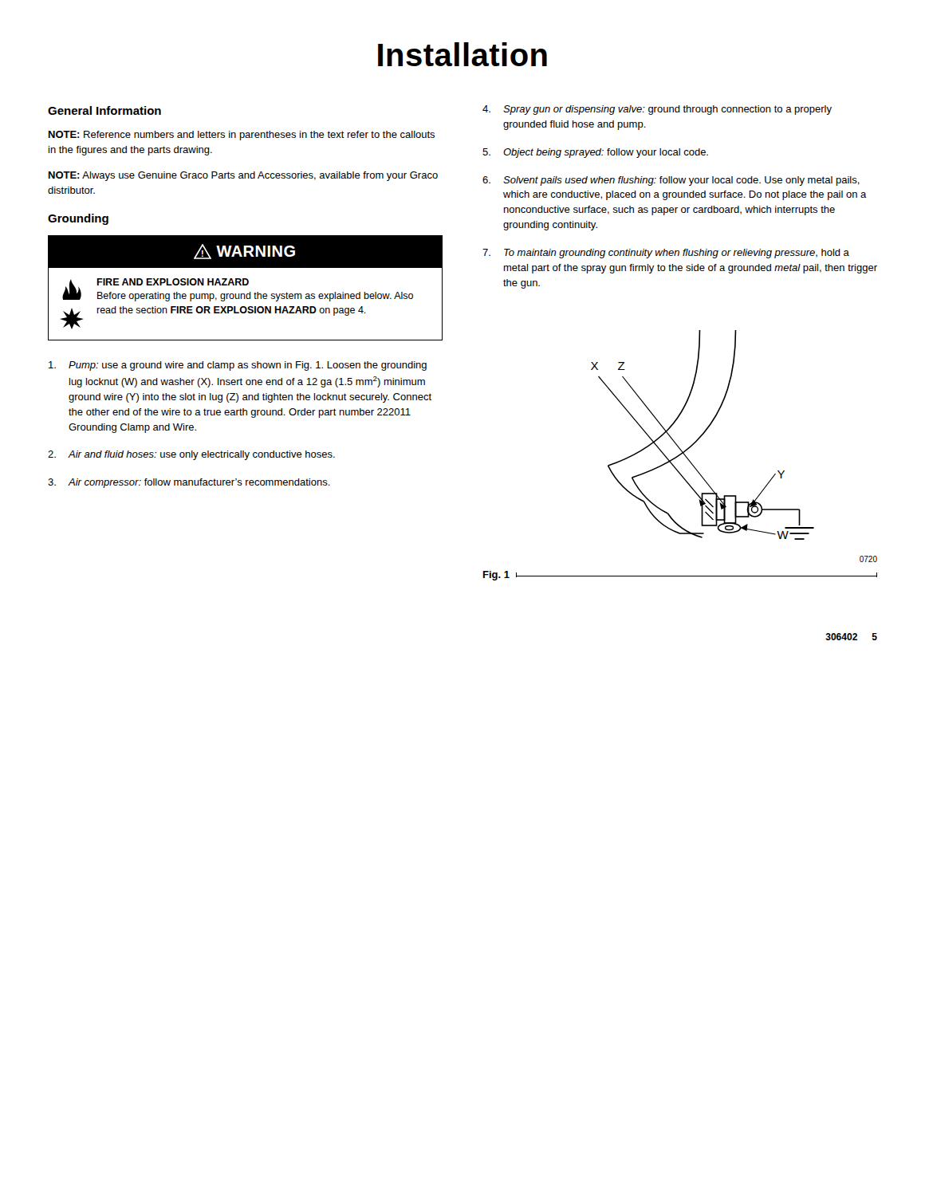Installation
General Information
NOTE: Reference numbers and letters in parentheses in the text refer to the callouts in the figures and the parts drawing.
NOTE: Always use Genuine Graco Parts and Accessories, available from your Graco distributor.
Grounding
! WARNING
FIRE AND EXPLOSION HAZARD
Before operating the pump, ground the system as explained below. Also read the section FIRE OR EXPLOSION HAZARD on page 4.
Pump: use a ground wire and clamp as shown in Fig. 1. Loosen the grounding lug locknut (W) and washer (X). Insert one end of a 12 ga (1.5 mm2) minimum ground wire (Y) into the slot in lug (Z) and tighten the locknut securely. Connect the other end of the wire to a true earth ground. Order part number 222011 Grounding Clamp and Wire.
Air and fluid hoses: use only electrically conductive hoses.
Air compressor: follow manufacturer’s recommendations.
Spray gun or dispensing valve: ground through connection to a properly grounded fluid hose and pump.
Object being sprayed: follow your local code.
Solvent pails used when flushing: follow your local code. Use only metal pails, which are conductive, placed on a grounded surface. Do not place the pail on a nonconductive surface, such as paper or cardboard, which interrupts the grounding continuity.
To maintain grounding continuity when flushing or relieving pressure, hold a metal part of the spray gun firmly to the side of a grounded metal pail, then trigger the gun.
X Z Y W
0720
Fig. 1
3064025